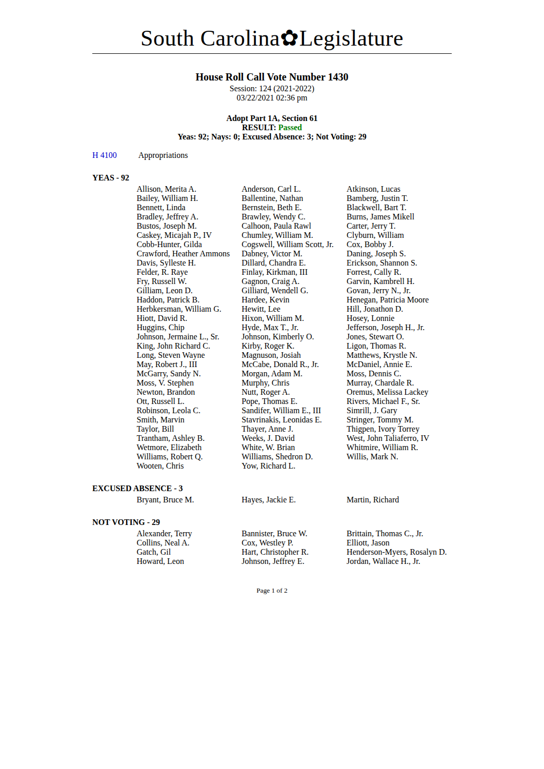South Carolina✿Legislature
House Roll Call Vote Number 1430
Session: 124 (2021-2022)
03/22/2021 02:36 pm
Adopt Part 1A, Section 61
RESULT: Passed
Yeas: 92; Nays: 0; Excused Absence: 3; Not Voting: 29
H 4100 Appropriations
YEAS - 92
| Allison, Merita A. | Anderson, Carl L. | Atkinson, Lucas |
| Bailey, William H. | Ballentine, Nathan | Bamberg, Justin T. |
| Bennett, Linda | Bernstein, Beth E. | Blackwell, Bart T. |
| Bradley, Jeffrey A. | Brawley, Wendy C. | Burns, James Mikell |
| Bustos, Joseph M. | Calhoon, Paula Rawl | Carter, Jerry T. |
| Caskey, Micajah P., IV | Chumley, William M. | Clyburn, William |
| Cobb-Hunter, Gilda | Cogswell, William Scott, Jr. | Cox, Bobby J. |
| Crawford, Heather Ammons | Dabney, Victor M. | Daning, Joseph S. |
| Davis, Sylleste H. | Dillard, Chandra E. | Erickson, Shannon S. |
| Felder, R. Raye | Finlay, Kirkman, III | Forrest, Cally R. |
| Fry, Russell W. | Gagnon, Craig A. | Garvin, Kambrell H. |
| Gilliam, Leon D. | Gilliard, Wendell G. | Govan, Jerry N., Jr. |
| Haddon, Patrick B. | Hardee, Kevin | Henegan, Patricia Moore |
| Herbkersman, William G. | Hewitt, Lee | Hill, Jonathon D. |
| Hiott, David R. | Hixon, William M. | Hosey, Lonnie |
| Huggins, Chip | Hyde, Max T., Jr. | Jefferson, Joseph H., Jr. |
| Johnson, Jermaine L., Sr. | Johnson, Kimberly O. | Jones, Stewart O. |
| King, John Richard C. | Kirby, Roger K. | Ligon, Thomas R. |
| Long, Steven Wayne | Magnuson, Josiah | Matthews, Krystle N. |
| May, Robert J., III | McCabe, Donald R., Jr. | McDaniel, Annie E. |
| McGarry, Sandy N. | Morgan, Adam M. | Moss, Dennis C. |
| Moss, V. Stephen | Murphy, Chris | Murray, Chardale R. |
| Newton, Brandon | Nutt, Roger A. | Oremus, Melissa Lackey |
| Ott, Russell L. | Pope, Thomas E. | Rivers, Michael F., Sr. |
| Robinson, Leola C. | Sandifer, William E., III | Simrill, J. Gary |
| Smith, Marvin | Stavrinakis, Leonidas E. | Stringer, Tommy M. |
| Taylor, Bill | Thayer, Anne J. | Thigpen, Ivory Torrey |
| Trantham, Ashley B. | Weeks, J. David | West, John Taliaferro, IV |
| Wetmore, Elizabeth | White, W. Brian | Whitmire, William R. |
| Williams, Robert Q. | Williams, Shedron D. | Willis, Mark N. |
| Wooten, Chris | Yow, Richard L. | |
EXCUSED ABSENCE - 3
| Bryant, Bruce M. | Hayes, Jackie E. | Martin, Richard |
NOT VOTING - 29
| Alexander, Terry | Bannister, Bruce W. | Brittain, Thomas C., Jr. |
| Collins, Neal A. | Cox, Westley P. | Elliott, Jason |
| Gatch, Gil | Hart, Christopher R. | Henderson-Myers, Rosalyn D. |
| Howard, Leon | Johnson, Jeffrey E. | Jordan, Wallace H., Jr. |
Page 1 of 2